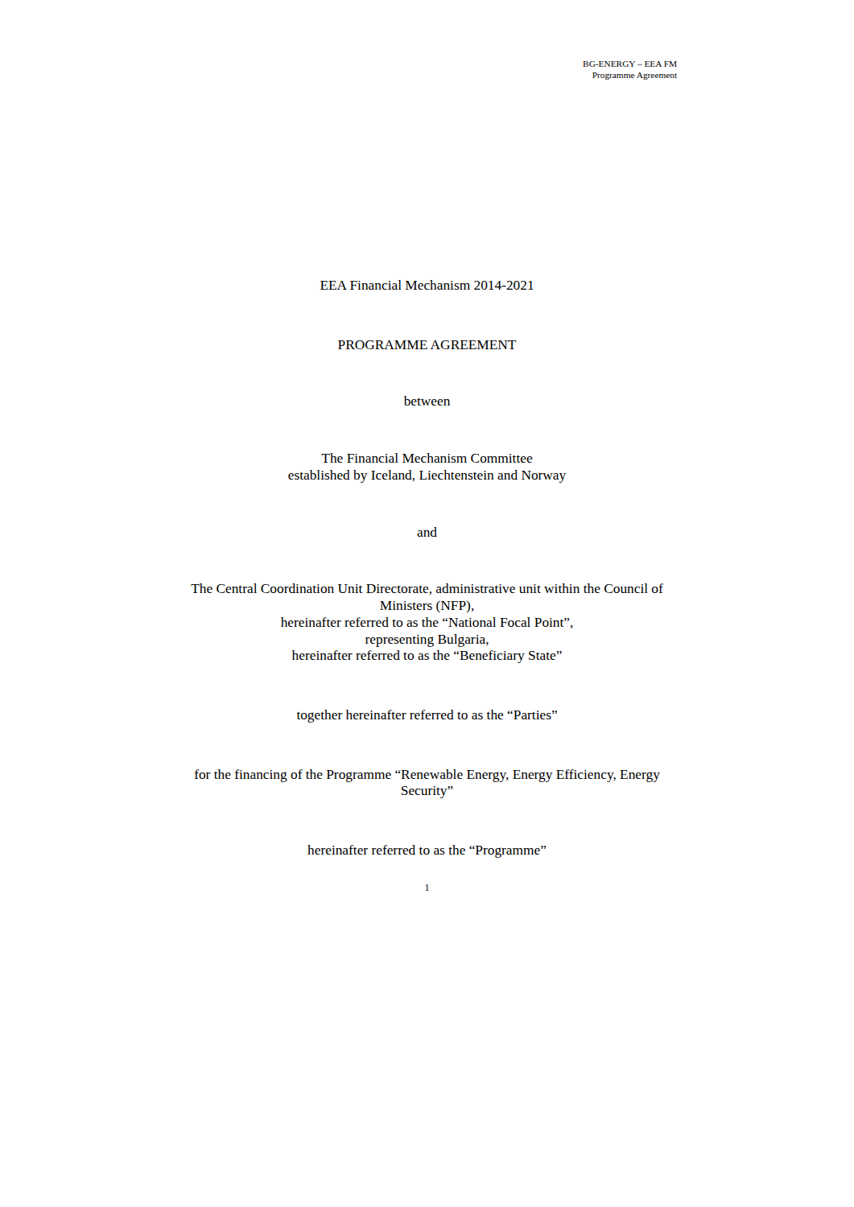BG-ENERGY – EEA FM
Programme Agreement
EEA Financial Mechanism 2014-2021
PROGRAMME AGREEMENT
between
The Financial Mechanism Committee
established by Iceland, Liechtenstein and Norway
and
The Central Coordination Unit Directorate, administrative unit within the Council of Ministers (NFP),
hereinafter referred to as the “National Focal Point”,
representing Bulgaria,
hereinafter referred to as the “Beneficiary State”
together hereinafter referred to as the “Parties”
for the financing of the Programme “Renewable Energy, Energy Efficiency, Energy Security”
hereinafter referred to as the “Programme”
1